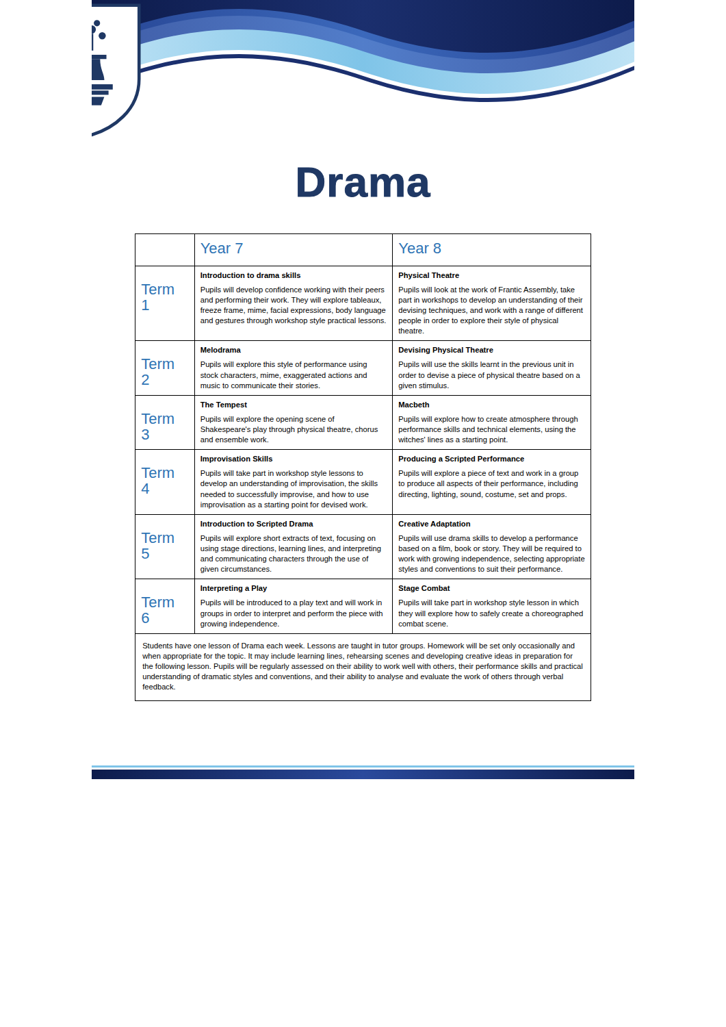Drama
| | Year 7 | Year 8 |
| --- | --- | --- |
| Term 1 | Introduction to drama skills Pupils will develop confidence working with their peers and performing their work. They will explore tableaux, freeze frame, mime, facial expressions, body language and gestures through workshop style practical lessons. | Physical Theatre Pupils will look at the work of Frantic Assembly, take part in workshops to develop an understanding of their devising techniques, and work with a range of different people in order to explore their style of physical theatre. |
| Term 2 | Melodrama Pupils will explore this style of performance using stock characters, mime, exaggerated actions and music to communicate their stories. | Devising Physical Theatre Pupils will use the skills learnt in the previous unit in order to devise a piece of physical theatre based on a given stimulus. |
| Term 3 | The Tempest Pupils will explore the opening scene of Shakespeare's play through physical theatre, chorus and ensemble work. | Macbeth Pupils will explore how to create atmosphere through performance skills and technical elements, using the witches' lines as a starting point. |
| Term 4 | Improvisation Skills Pupils will take part in workshop style lessons to develop an understanding of improvisation, the skills needed to successfully improvise, and how to use improvisation as a starting point for devised work. | Producing a Scripted Performance Pupils will explore a piece of text and work in a group to produce all aspects of their performance, including directing, lighting, sound, costume, set and props. |
| Term 5 | Introduction to Scripted Drama Pupils will explore short extracts of text, focusing on using stage directions, learning lines, and interpreting and communicating characters through the use of given circumstances. | Creative Adaptation Pupils will use drama skills to develop a performance based on a film, book or story. They will be required to work with growing independence, selecting appropriate styles and conventions to suit their performance. |
| Term 6 | Interpreting a Play Pupils will be introduced to a play text and will work in groups in order to interpret and perform the piece with growing independence. | Stage Combat Pupils will take part in workshop style lesson in which they will explore how to safely create a choreographed combat scene. |
| Students have one lesson of Drama each week. Lessons are taught in tutor groups. Homework will be set only occasionally and when appropriate for the topic. It may include learning lines, rehearsing scenes and developing creative ideas in preparation for the following lesson. Pupils will be regularly assessed on their ability to work well with others, their performance skills and practical understanding of dramatic styles and conventions, and their ability to analyse and evaluate the work of others through verbal feedback. |